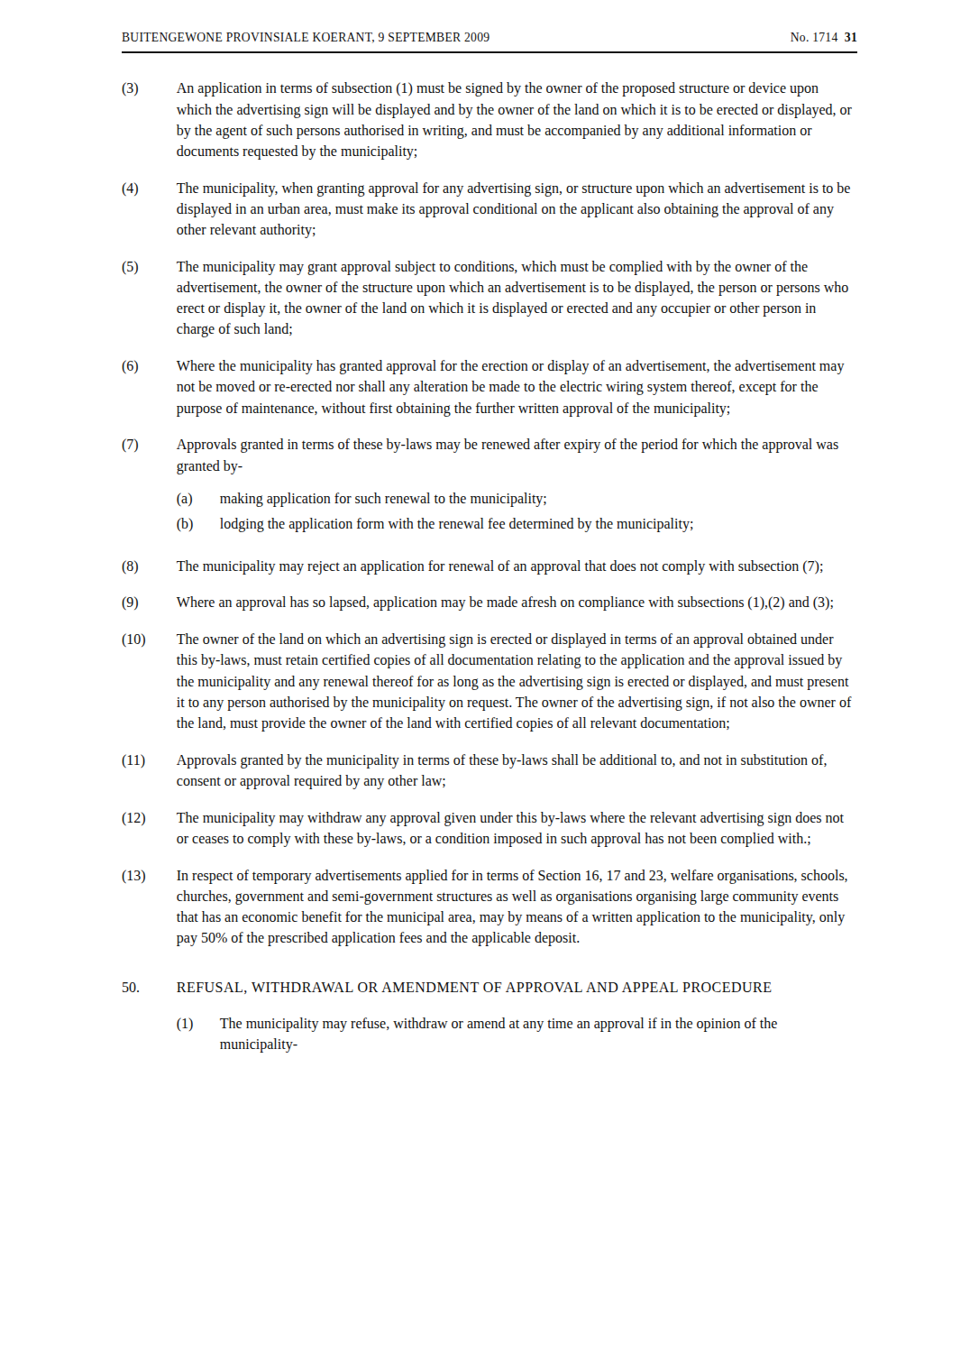Buitengewone Provinsiale Koerant, 9 September 2009 No. 1714 31
(3)
An application in terms of subsection (1) must be signed by the owner of the proposed structure or device upon which the advertising sign will be displayed and by the owner of the land on which it is to be erected or displayed, or by the agent of such persons authorised in writing, and must be accompanied by any additional information or documents requested by the municipality;
(4)
The municipality, when granting approval for any advertising sign, or structure upon which an advertisement is to be displayed in an urban area, must make its approval conditional on the applicant also obtaining the approval of any other relevant authority;
(5)
The municipality may grant approval subject to conditions, which must be complied with by the owner of the advertisement, the owner of the structure upon which an advertisement is to be displayed, the person or persons who erect or display it, the owner of the land on which it is displayed or erected and any occupier or other person in charge of such land;
(6)
Where the municipality has granted approval for the erection or display of an advertisement, the advertisement may not be moved or re-erected nor shall any alteration be made to the electric wiring system thereof, except for the purpose of maintenance, without first obtaining the further written approval of the municipality;
(7)
Approvals granted in terms of these by-laws may be renewed after expiry of the period for which the approval was granted by-
(a) making application for such renewal to the municipality;
(b) lodging the application form with the renewal fee determined by the municipality;
(8)
The municipality may reject an application for renewal of an approval that does not comply with subsection (7);
(9)
Where an approval has so lapsed, application may be made afresh on compliance with subsections (1),(2) and (3);
(10)
The owner of the land on which an advertising sign is erected or displayed in terms of an approval obtained under this by-laws, must retain certified copies of all documentation relating to the application and the approval issued by the municipality and any renewal thereof for as long as the advertising sign is erected or displayed, and must present it to any person authorised by the municipality on request. The owner of the advertising sign, if not also the owner of the land, must provide the owner of the land with certified copies of all relevant documentation;
(11)
Approvals granted by the municipality in terms of these by-laws shall be additional to, and not in substitution of, consent or approval required by any other law;
(12)
The municipality may withdraw any approval given under this by-laws where the relevant advertising sign does not or ceases to comply with these by-laws, or a condition imposed in such approval has not been complied with.;
(13)
In respect of temporary advertisements applied for in terms of Section 16, 17 and 23, welfare organisations, schools, churches, government and semi-government structures as well as organisations organising large community events that has an economic benefit for the municipal area, may by means of a written application to the municipality, only pay 50% of the prescribed application fees and the applicable deposit.
50.
Refusal, withdrawal or amendment of approval and appeal procedure
(1)
The municipality may refuse, withdraw or amend at any time an approval if in the opinion of the municipality-